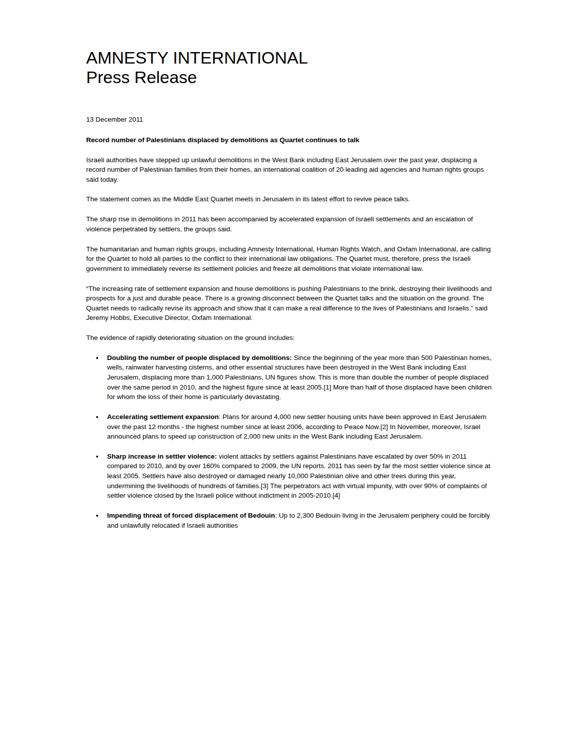AMNESTY INTERNATIONAL
Press Release
13 December 2011
Record number of Palestinians displaced by demolitions as Quartet continues to talk
Israeli authorities have stepped up unlawful demolitions in the West Bank including East Jerusalem over the past year, displacing a record number of Palestinian families from their homes, an international coalition of 20 leading aid agencies and human rights groups said today.
The statement comes as the Middle East Quartet meets in Jerusalem in its latest effort to revive peace talks.
The sharp rise in demolitions in 2011 has been accompanied by accelerated expansion of Israeli settlements and an escalation of violence perpetrated by settlers, the groups said.
The humanitarian and human rights groups, including Amnesty International, Human Rights Watch, and Oxfam International, are calling for the Quartet to hold all parties to the conflict to their international law obligations. The Quartet must, therefore, press the Israeli government to immediately reverse its settlement policies and freeze all demolitions that violate international law.
“The increasing rate of settlement expansion and house demolitions is pushing Palestinians to the brink, destroying their livelihoods and prospects for a just and durable peace. There is a growing disconnect between the Quartet talks and the situation on the ground. The Quartet needs to radically revise its approach and show that it can make a real difference to the lives of Palestinians and Israelis.” said Jeremy Hobbs, Executive Director, Oxfam International.
The evidence of rapidly deteriorating situation on the ground includes:
Doubling the number of people displaced by demolitions: Since the beginning of the year more than 500 Palestinian homes, wells, rainwater harvesting cisterns, and other essential structures have been destroyed in the West Bank including East Jerusalem, displacing more than 1,000 Palestinians, UN figures show. This is more than double the number of people displaced over the same period in 2010, and the highest figure since at least 2005.[1] More than half of those displaced have been children for whom the loss of their home is particularly devastating.
Accelerating settlement expansion: Plans for around 4,000 new settler housing units have been approved in East Jerusalem over the past 12 months - the highest number since at least 2006, according to Peace Now.[2] In November, moreover, Israel announced plans to speed up construction of 2,000 new units in the West Bank including East Jerusalem.
Sharp increase in settler violence: violent attacks by settlers against Palestinians have escalated by over 50% in 2011 compared to 2010, and by over 160% compared to 2009, the UN reports. 2011 has seen by far the most settler violence since at least 2005. Settlers have also destroyed or damaged nearly 10,000 Palestinian olive and other trees during this year, undermining the livelihoods of hundreds of families.[3] The perpetrators act with virtual impunity, with over 90% of complaints of settler violence closed by the Israeli police without indictment in 2005-2010.[4]
Impending threat of forced displacement of Bedouin: Up to 2,300 Bedouin living in the Jerusalem periphery could be forcibly and unlawfully relocated if Israeli authorities